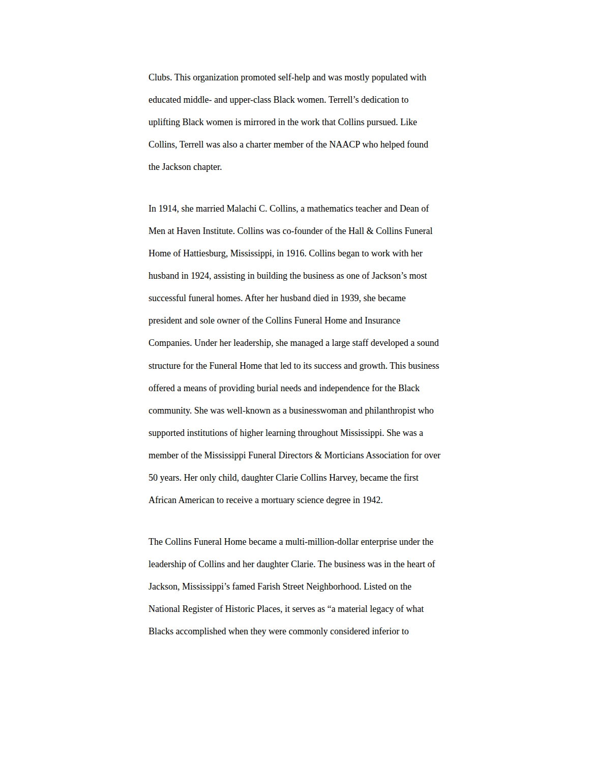Clubs. This organization promoted self-help and was mostly populated with educated middle- and upper-class Black women. Terrell’s dedication to uplifting Black women is mirrored in the work that Collins pursued. Like Collins, Terrell was also a charter member of the NAACP who helped found the Jackson chapter.
In 1914, she married Malachi C. Collins, a mathematics teacher and Dean of Men at Haven Institute. Collins was co-founder of the Hall & Collins Funeral Home of Hattiesburg, Mississippi, in 1916. Collins began to work with her husband in 1924, assisting in building the business as one of Jackson’s most successful funeral homes. After her husband died in 1939, she became president and sole owner of the Collins Funeral Home and Insurance Companies. Under her leadership, she managed a large staff developed a sound structure for the Funeral Home that led to its success and growth. This business offered a means of providing burial needs and independence for the Black community. She was well-known as a businesswoman and philanthropist who supported institutions of higher learning throughout Mississippi. She was a member of the Mississippi Funeral Directors & Morticians Association for over 50 years. Her only child, daughter Clarie Collins Harvey, became the first African American to receive a mortuary science degree in 1942.
The Collins Funeral Home became a multi-million-dollar enterprise under the leadership of Collins and her daughter Clarie. The business was in the heart of Jackson, Mississippi’s famed Farish Street Neighborhood. Listed on the National Register of Historic Places, it serves as “a material legacy of what Blacks accomplished when they were commonly considered inferior to